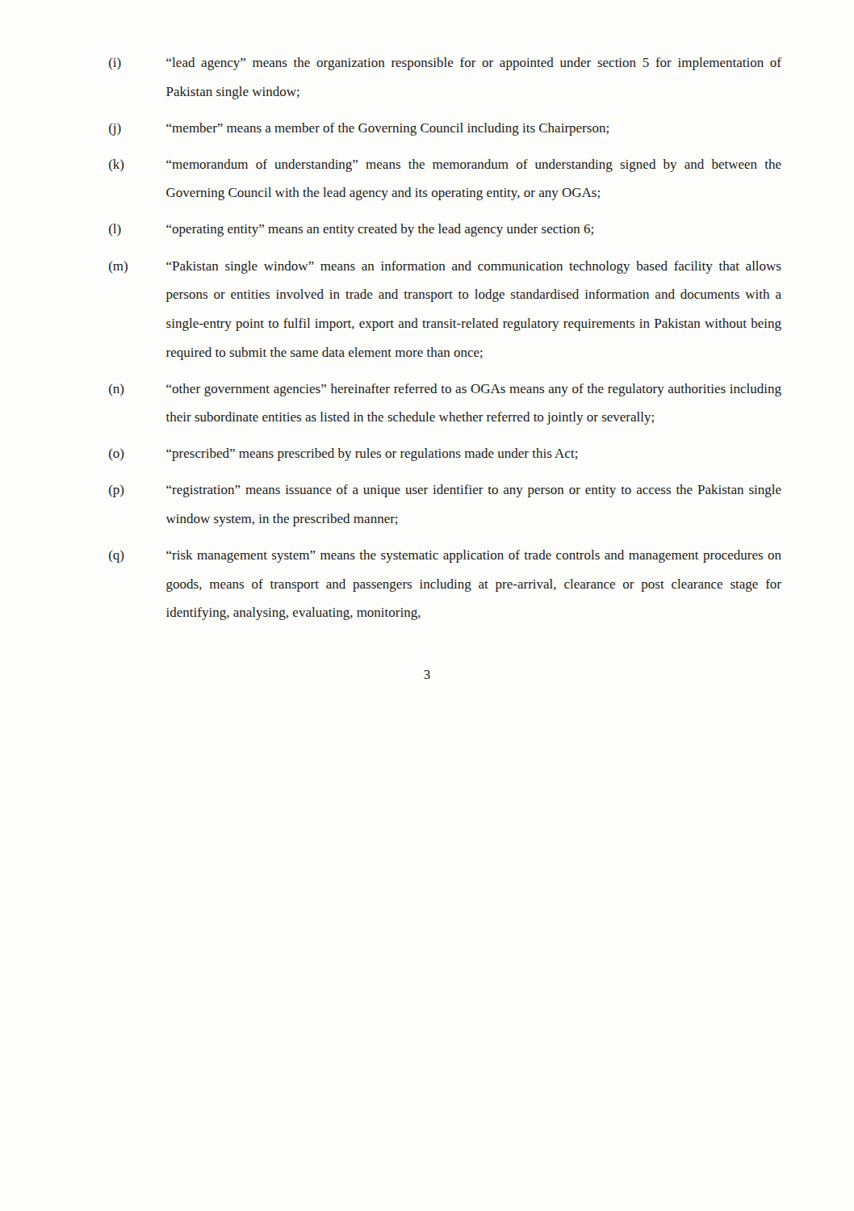(i) “lead agency” means the organization responsible for or appointed under section 5 for implementation of Pakistan single window;
(j) “member” means a member of the Governing Council including its Chairperson;
(k) “memorandum of understanding” means the memorandum of understanding signed by and between the Governing Council with the lead agency and its operating entity, or any OGAs;
(l) “operating entity” means an entity created by the lead agency under section 6;
(m) “Pakistan single window” means an information and communication technology based facility that allows persons or entities involved in trade and transport to lodge standardised information and documents with a single-entry point to fulfil import, export and transit-related regulatory requirements in Pakistan without being required to submit the same data element more than once;
(n) “other government agencies” hereinafter referred to as OGAs means any of the regulatory authorities including their subordinate entities as listed in the schedule whether referred to jointly or severally;
(o) “prescribed” means prescribed by rules or regulations made under this Act;
(p) “registration” means issuance of a unique user identifier to any person or entity to access the Pakistan single window system, in the prescribed manner;
(q) “risk management system” means the systematic application of trade controls and management procedures on goods, means of transport and passengers including at pre-arrival, clearance or post clearance stage for identifying, analysing, evaluating, monitoring,
3